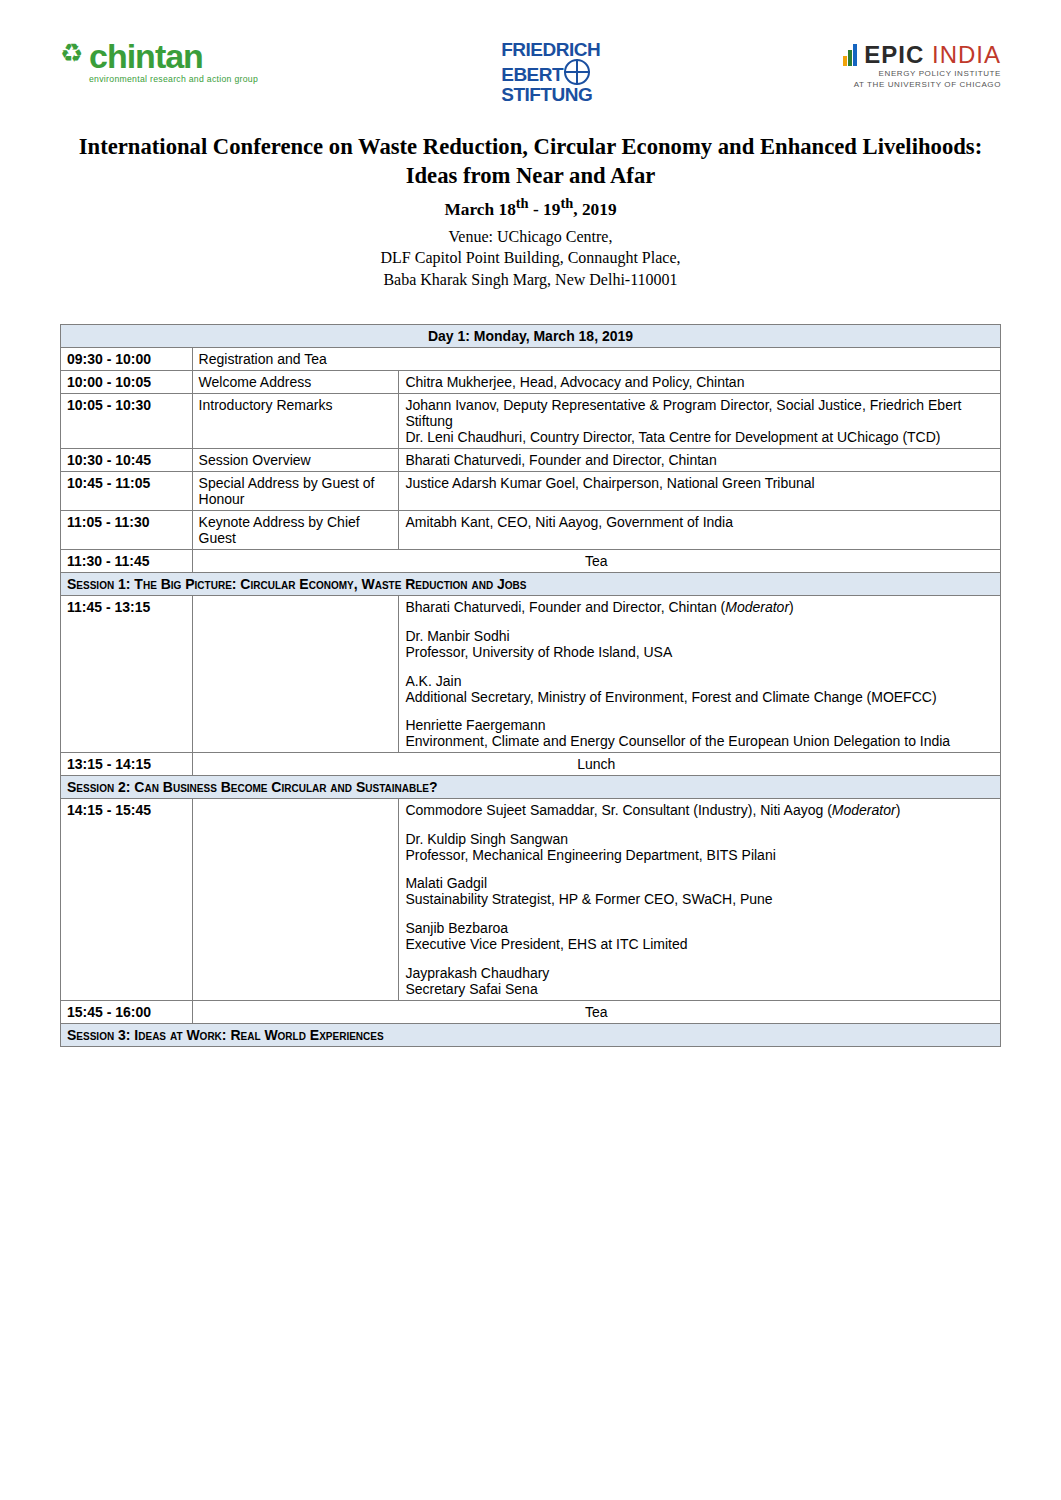♻
chintan
environmental research and action group
FRIEDRICH
EBERT
STIFTUNG
EPIC INDIA
ENERGY POLICY INSTITUTE
AT THE UNIVERSITY OF CHICAGO
International Conference on Waste Reduction, Circular Economy and Enhanced Livelihoods: Ideas from Near and Afar
March 18th - 19th, 2019
Venue: UChicago Centre,
DLF Capitol Point Building, Connaught Place,
Baba Kharak Singh Marg, New Delhi-110001
| Day 1: Monday, March 18, 2019 |
| 09:30 - 10:00 | Registration and Tea |
| 10:00 - 10:05 | Welcome Address | Chitra Mukherjee, Head, Advocacy and Policy, Chintan |
| 10:05 - 10:30 | Introductory Remarks | Johann Ivanov, Deputy Representative & Program Director, Social Justice, Friedrich Ebert Stiftung Dr. Leni Chaudhuri, Country Director, Tata Centre for Development at UChicago (TCD) |
| 10:30 - 10:45 | Session Overview | Bharati Chaturvedi, Founder and Director, Chintan |
| 10:45 - 11:05 | Special Address by Guest of Honour | Justice Adarsh Kumar Goel, Chairperson, National Green Tribunal |
| 11:05 - 11:30 | Keynote Address by Chief Guest | Amitabh Kant, CEO, Niti Aayog, Government of India |
| 11:30 - 11:45 | Tea |
| Session 1: The Big Picture: Circular Economy, Waste Reduction and Jobs |
| 11:45 - 13:15 | | Bharati Chaturvedi, Founder and Director, Chintan ( Moderator ) Dr. Manbir Sodhi Professor, University of Rhode Island, USA A.K. Jain Additional Secretary, Ministry of Environment, Forest and Climate Change (MOEFCC) Henriette Faergemann Environment, Climate and Energy Counsellor of the European Union Delegation to India |
| 13:15 - 14:15 | Lunch |
| Session 2: Can Business Become Circular and Sustainable? |
| 14:15 - 15:45 | | Commodore Sujeet Samaddar, Sr. Consultant (Industry), Niti Aayog ( Moderator ) Dr. Kuldip Singh Sangwan Professor, Mechanical Engineering Department, BITS Pilani Malati Gadgil Sustainability Strategist, HP & Former CEO, SWaCH, Pune Sanjib Bezbaroa Executive Vice President, EHS at ITC Limited Jayprakash Chaudhary Secretary Safai Sena |
| 15:45 - 16:00 | Tea |
| Session 3: Ideas at Work: Real World Experiences |